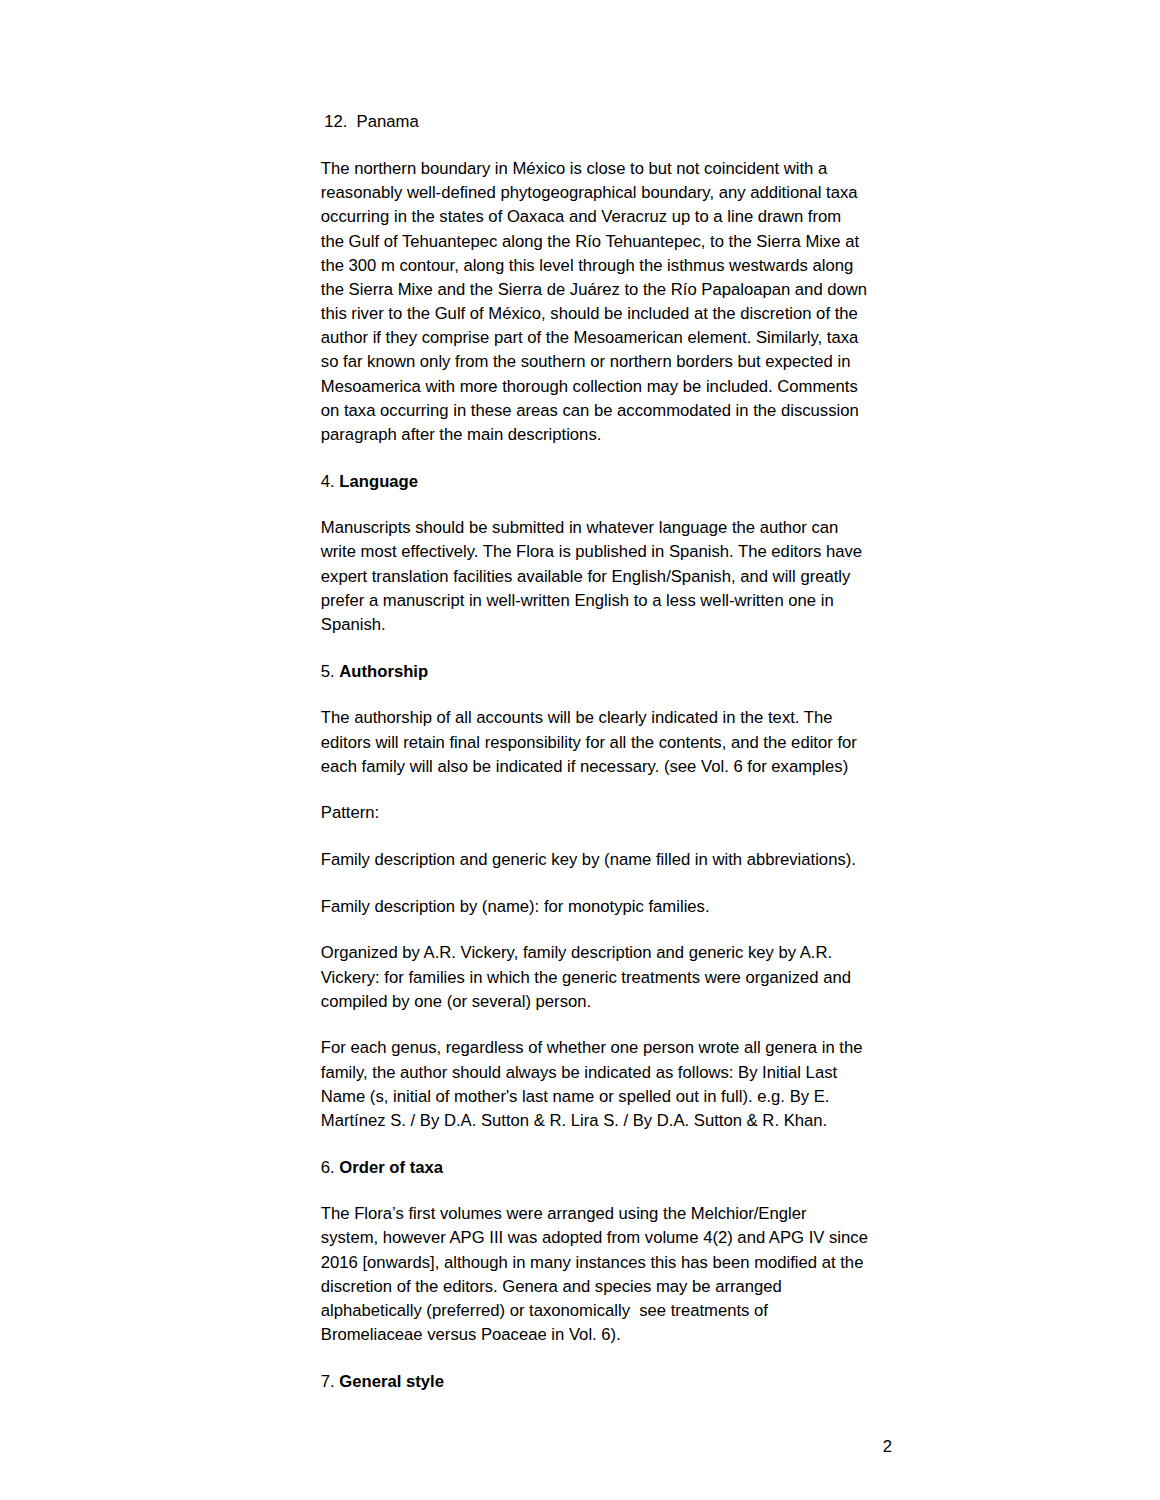12. Panama
The northern boundary in México is close to but not coincident with a reasonably well-defined phytogeographical boundary, any additional taxa occurring in the states of Oaxaca and Veracruz up to a line drawn from the Gulf of Tehuantepec along the Río Tehuantepec, to the Sierra Mixe at the 300 m contour, along this level through the isthmus westwards along the Sierra Mixe and the Sierra de Juárez to the Río Papaloapan and down this river to the Gulf of México, should be included at the discretion of the author if they comprise part of the Mesoamerican element. Similarly, taxa so far known only from the southern or northern borders but expected in Mesoamerica with more thorough collection may be included. Comments on taxa occurring in these areas can be accommodated in the discussion paragraph after the main descriptions.
4. Language
Manuscripts should be submitted in whatever language the author can write most effectively. The Flora is published in Spanish. The editors have expert translation facilities available for English/Spanish, and will greatly prefer a manuscript in well-written English to a less well-written one in Spanish.
5. Authorship
The authorship of all accounts will be clearly indicated in the text. The editors will retain final responsibility for all the contents, and the editor for each family will also be indicated if necessary. (see Vol. 6 for examples)
Pattern:
Family description and generic key by (name filled in with abbreviations).
Family description by (name): for monotypic families.
Organized by A.R. Vickery, family description and generic key by A.R. Vickery: for families in which the generic treatments were organized and compiled by one (or several) person.
For each genus, regardless of whether one person wrote all genera in the family, the author should always be indicated as follows: By Initial Last Name (s, initial of mother's last name or spelled out in full). e.g. By E. Martínez S. / By D.A. Sutton & R. Lira S. / By D.A. Sutton & R. Khan.
6. Order of taxa
The Flora’s first volumes were arranged using the Melchior/Engler system, however APG III was adopted from volume 4(2) and APG IV since 2016 [onwards], although in many instances this has been modified at the discretion of the editors. Genera and species may be arranged alphabetically (preferred) or taxonomically see treatments of Bromeliaceae versus Poaceae in Vol. 6).
7. General style
2